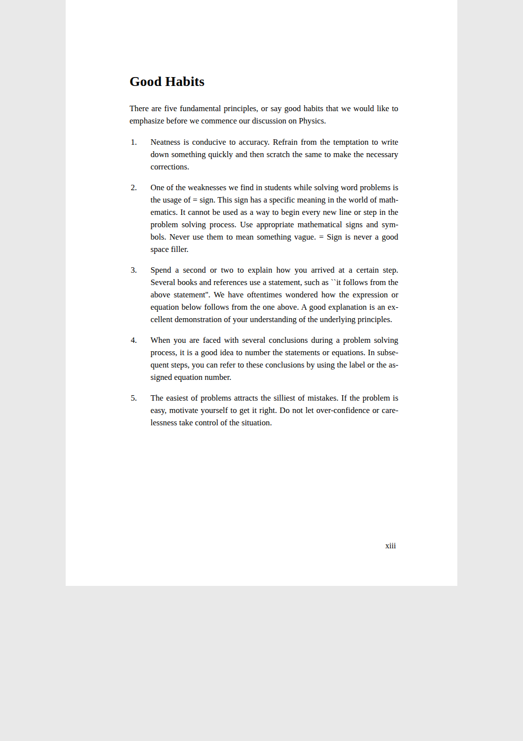Good Habits
There are five fundamental principles, or say good habits that we would like to emphasize before we commence our discussion on Physics.
Neatness is conducive to accuracy. Refrain from the temptation to write down something quickly and then scratch the same to make the necessary corrections.
One of the weaknesses we find in students while solving word problems is the usage of = sign. This sign has a specific meaning in the world of mathematics. It cannot be used as a way to begin every new line or step in the problem solving process. Use appropriate mathematical signs and symbols. Never use them to mean something vague. = Sign is never a good space filler.
Spend a second or two to explain how you arrived at a certain step. Several books and references use a statement, such as ``it follows from the above statement''. We have oftentimes wondered how the expression or equation below follows from the one above. A good explanation is an excellent demonstration of your understanding of the underlying principles.
When you are faced with several conclusions during a problem solving process, it is a good idea to number the statements or equations. In subsequent steps, you can refer to these conclusions by using the label or the assigned equation number.
The easiest of problems attracts the silliest of mistakes. If the problem is easy, motivate yourself to get it right. Do not let over-confidence or carelessness take control of the situation.
xiii